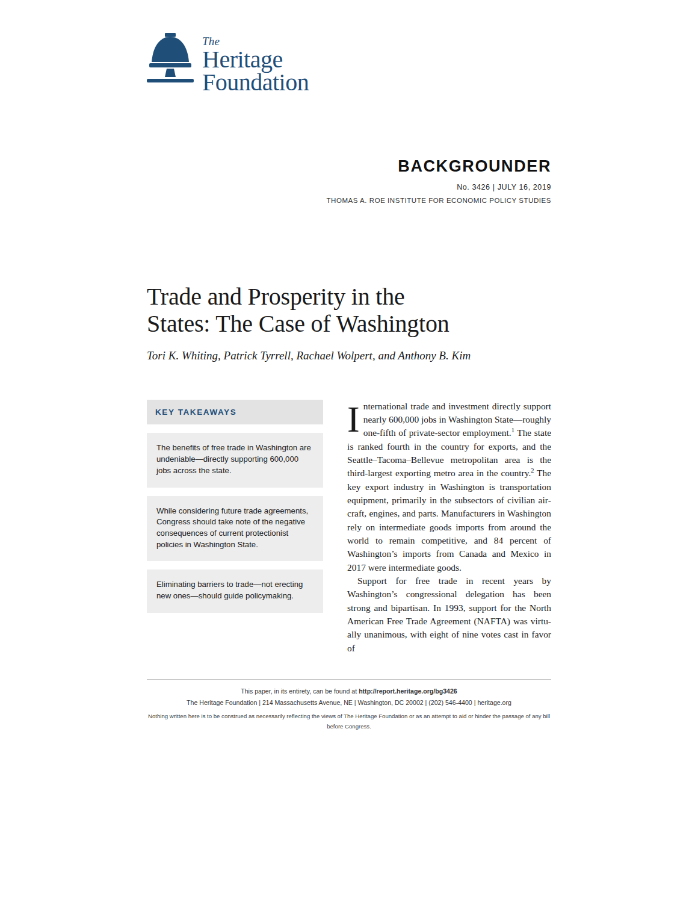The
Heritage
Foundation
BACKGROUNDER
No. 3426 | JULY 16, 2019
THOMAS A. ROE INSTITUTE FOR ECONOMIC POLICY STUDIES
Trade and Prosperity in the
States: The Case of Washington
Tori K. Whiting, Patrick Tyrrell, Rachael Wolpert, and Anthony B. Kim
KEY TAKEAWAYS
The benefits of free trade in Washington are undeniable—directly supporting 600,000 jobs across the state.
While considering future trade agreements, Congress should take note of the negative consequences of current protectionist policies in Washington State.
Eliminating barriers to trade—not erecting new ones—should guide policymaking.
International trade and investment directly support nearly 600,000 jobs in Washington State—roughly one-fifth of private-sector employment.1 The state is ranked fourth in the country for exports, and the Seattle–Tacoma–Bellevue metropolitan area is the third-largest exporting metro area in the country.2 The key export industry in Washington is transportation equipment, primarily in the subsectors of civilian aircraft, engines, and parts. Manufacturers in Washington rely on intermediate goods imports from around the world to remain competitive, and 84 percent of Washington’s imports from Canada and Mexico in 2017 were intermediate goods.
Support for free trade in recent years by Washington’s congressional delegation has been strong and bipartisan. In 1993, support for the North American Free Trade Agreement (NAFTA) was virtually unanimous, with eight of nine votes cast in favor of
This paper, in its entirety, can be found at http://report.heritage.org/bg3426
The Heritage Foundation | 214 Massachusetts Avenue, NE | Washington, DC 20002 | (202) 546-4400 | heritage.org
Nothing written here is to be construed as necessarily reflecting the views of The Heritage Foundation or as an attempt to aid or hinder the passage of any bill before Congress.